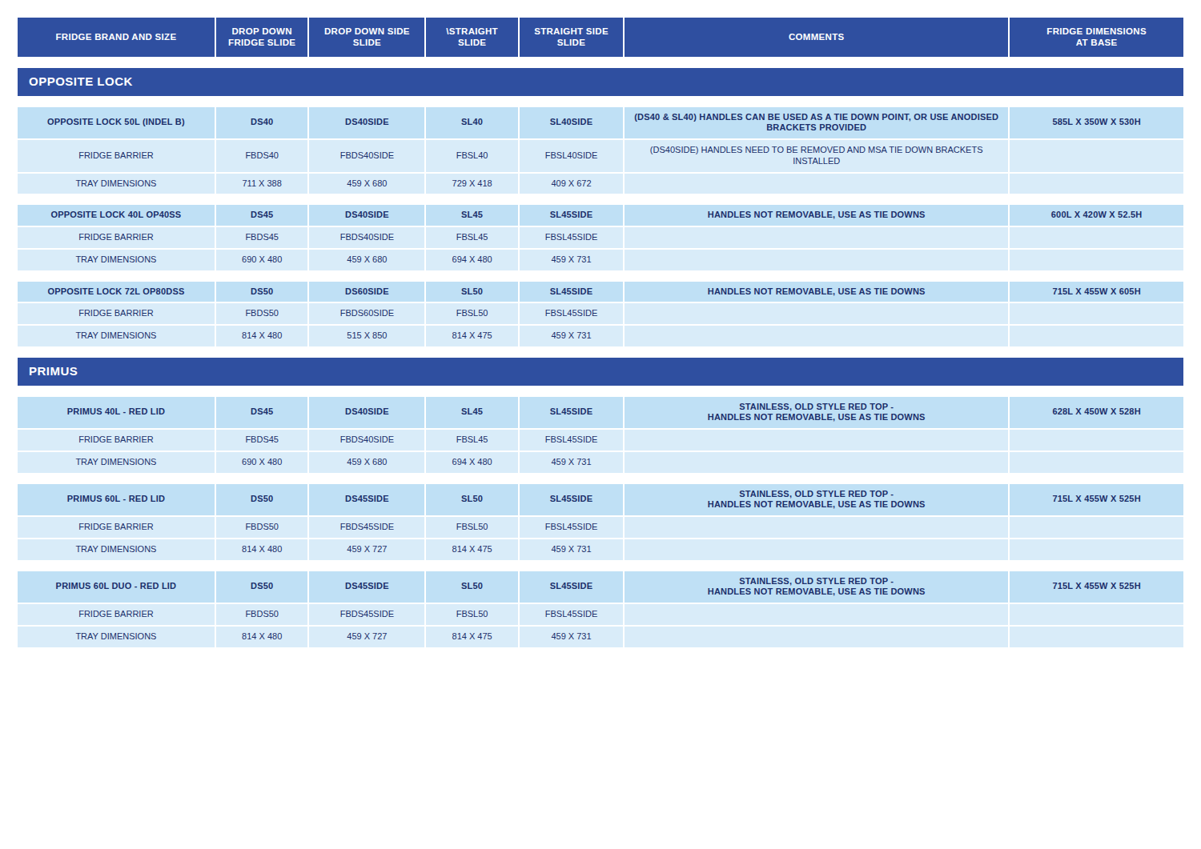| FRIDGE BRAND AND SIZE | DROP DOWN FRIDGE SLIDE | DROP DOWN SIDE SLIDE | \STRAIGHT SLIDE | STRAIGHT SIDE SLIDE | COMMENTS | FRIDGE DIMENSIONS AT BASE |
| --- | --- | --- | --- | --- | --- | --- |
| OPPOSITE LOCK |
| OPPOSITE LOCK 50L (INDEL B) | DS40 | DS40SIDE | SL40 | SL40SIDE | (DS40 & SL40) HANDLES CAN BE USED AS A TIE DOWN POINT, OR USE ANODISED BRACKETS PROVIDED | 585L X 350W X 530H |
| FRIDGE BARRIER | FBDS40 | FBDS40SIDE | FBSL40 | FBSL40SIDE | (DS40SIDE) HANDLES NEED TO BE REMOVED AND MSA TIE DOWN BRACKETS INSTALLED | |
| TRAY DIMENSIONS | 711 X 388 | 459 X 680 | 729 X 418 | 409 X 672 | | |
| OPPOSITE LOCK 40L OP40SS | DS45 | DS40SIDE | SL45 | SL45SIDE | HANDLES NOT REMOVABLE, USE AS TIE DOWNS | 600L X 420W X 52.5H |
| FRIDGE BARRIER | FBDS45 | FBDS40SIDE | FBSL45 | FBSL45SIDE | | |
| TRAY DIMENSIONS | 690 X 480 | 459 X 680 | 694 X 480 | 459 X 731 | | |
| OPPOSITE LOCK 72L OP80DSS | DS50 | DS60SIDE | SL50 | SL45SIDE | HANDLES NOT REMOVABLE, USE AS TIE DOWNS | 715L X 455W X 605H |
| FRIDGE BARRIER | FBDS50 | FBDS60SIDE | FBSL50 | FBSL45SIDE | | |
| TRAY DIMENSIONS | 814 X 480 | 515 X 850 | 814 X 475 | 459 X 731 | | |
| PRIMUS |
| PRIMUS 40L - RED LID | DS45 | DS40SIDE | SL45 | SL45SIDE | STAINLESS, OLD STYLE RED TOP - HANDLES NOT REMOVABLE, USE AS TIE DOWNS | 628L X 450W X 528H |
| FRIDGE BARRIER | FBDS45 | FBDS40SIDE | FBSL45 | FBSL45SIDE | | |
| TRAY DIMENSIONS | 690 X 480 | 459 X 680 | 694 X 480 | 459 X 731 | | |
| PRIMUS 60L - RED LID | DS50 | DS45SIDE | SL50 | SL45SIDE | STAINLESS, OLD STYLE RED TOP - HANDLES NOT REMOVABLE, USE AS TIE DOWNS | 715L X 455W X 525H |
| FRIDGE BARRIER | FBDS50 | FBDS45SIDE | FBSL50 | FBSL45SIDE | | |
| TRAY DIMENSIONS | 814 X 480 | 459 X 727 | 814 X 475 | 459 X 731 | | |
| PRIMUS 60L DUO - RED LID | DS50 | DS45SIDE | SL50 | SL45SIDE | STAINLESS, OLD STYLE RED TOP - HANDLES NOT REMOVABLE, USE AS TIE DOWNS | 715L X 455W X 525H |
| FRIDGE BARRIER | FBDS50 | FBDS45SIDE | FBSL50 | FBSL45SIDE | | |
| TRAY DIMENSIONS | 814 X 480 | 459 X 727 | 814 X 475 | 459 X 731 | | |